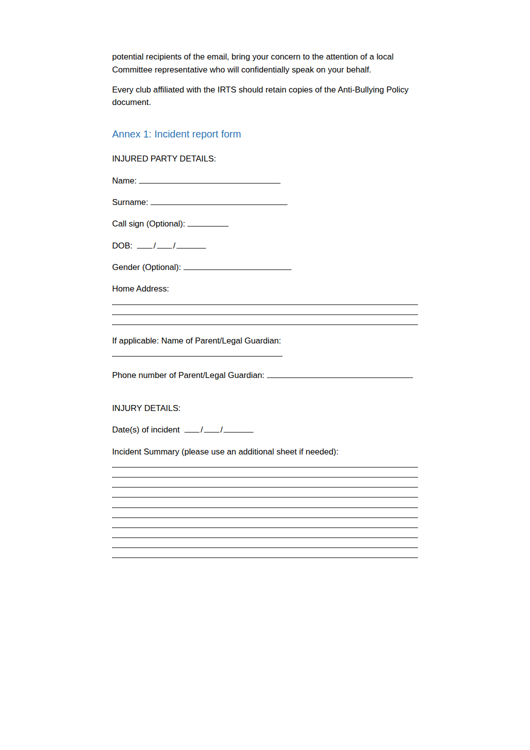potential recipients of the email, bring your concern to the attention of a local Committee representative who will confidentially speak on your behalf.
Every club affiliated with the IRTS should retain copies of the Anti-Bullying Policy document.
Annex 1: Incident report form
INJURED PARTY DETAILS:
Name:
Surname:
Call sign (Optional):
DOB: / /
Gender (Optional):
Home Address:
If applicable: Name of Parent/Legal Guardian:
Phone number of Parent/Legal Guardian:
INJURY DETAILS:
Date(s) of incident / /
Incident Summary (please use an additional sheet if needed):